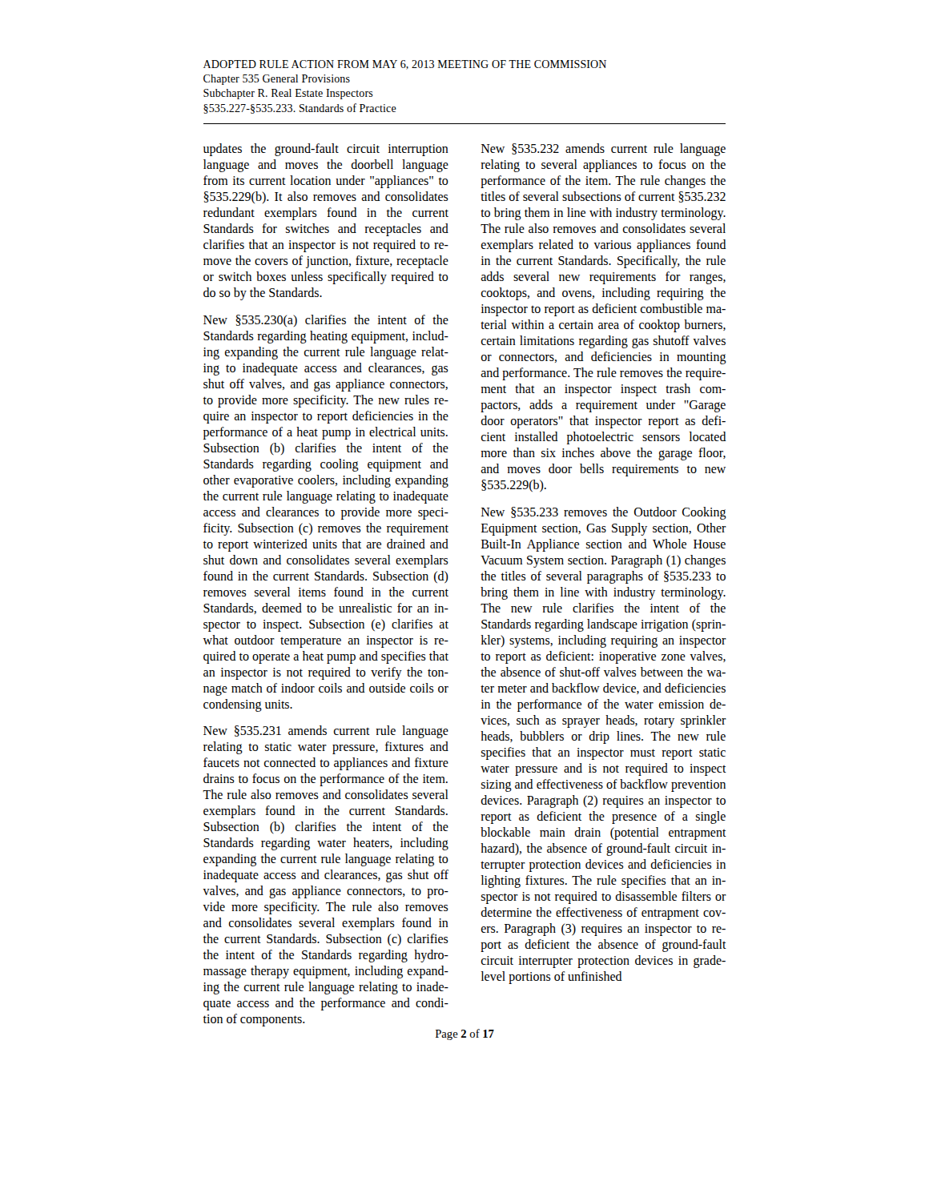ADOPTED RULE ACTION FROM MAY 6, 2013 MEETING OF THE COMMISSION
Chapter 535 General Provisions
Subchapter R. Real Estate Inspectors
§535.227-§535.233. Standards of Practice
updates the ground-fault circuit interruption language and moves the doorbell language from its current location under "appliances" to §535.229(b). It also removes and consolidates redundant exemplars found in the current Standards for switches and receptacles and clarifies that an inspector is not required to remove the covers of junction, fixture, receptacle or switch boxes unless specifically required to do so by the Standards.
New §535.230(a) clarifies the intent of the Standards regarding heating equipment, including expanding the current rule language relating to inadequate access and clearances, gas shut off valves, and gas appliance connectors, to provide more specificity. The new rules require an inspector to report deficiencies in the performance of a heat pump in electrical units. Subsection (b) clarifies the intent of the Standards regarding cooling equipment and other evaporative coolers, including expanding the current rule language relating to inadequate access and clearances to provide more specificity. Subsection (c) removes the requirement to report winterized units that are drained and shut down and consolidates several exemplars found in the current Standards. Subsection (d) removes several items found in the current Standards, deemed to be unrealistic for an inspector to inspect. Subsection (e) clarifies at what outdoor temperature an inspector is required to operate a heat pump and specifies that an inspector is not required to verify the tonnage match of indoor coils and outside coils or condensing units.
New §535.231 amends current rule language relating to static water pressure, fixtures and faucets not connected to appliances and fixture drains to focus on the performance of the item. The rule also removes and consolidates several exemplars found in the current Standards. Subsection (b) clarifies the intent of the Standards regarding water heaters, including expanding the current rule language relating to inadequate access and clearances, gas shut off valves, and gas appliance connectors, to provide more specificity. The rule also removes and consolidates several exemplars found in the current Standards. Subsection (c) clarifies the intent of the Standards regarding hydro-massage therapy equipment, including expanding the current rule language relating to inadequate access and the performance and condition of components.
New §535.232 amends current rule language relating to several appliances to focus on the performance of the item. The rule changes the titles of several subsections of current §535.232 to bring them in line with industry terminology. The rule also removes and consolidates several exemplars related to various appliances found in the current Standards. Specifically, the rule adds several new requirements for ranges, cooktops, and ovens, including requiring the inspector to report as deficient combustible material within a certain area of cooktop burners, certain limitations regarding gas shutoff valves or connectors, and deficiencies in mounting and performance. The rule removes the requirement that an inspector inspect trash compactors, adds a requirement under "Garage door operators" that inspector report as deficient installed photoelectric sensors located more than six inches above the garage floor, and moves door bells requirements to new §535.229(b).
New §535.233 removes the Outdoor Cooking Equipment section, Gas Supply section, Other Built-In Appliance section and Whole House Vacuum System section. Paragraph (1) changes the titles of several paragraphs of §535.233 to bring them in line with industry terminology. The new rule clarifies the intent of the Standards regarding landscape irrigation (sprinkler) systems, including requiring an inspector to report as deficient: inoperative zone valves, the absence of shut-off valves between the water meter and backflow device, and deficiencies in the performance of the water emission devices, such as sprayer heads, rotary sprinkler heads, bubblers or drip lines. The new rule specifies that an inspector must report static water pressure and is not required to inspect sizing and effectiveness of backflow prevention devices. Paragraph (2) requires an inspector to report as deficient the presence of a single blockable main drain (potential entrapment hazard), the absence of ground-fault circuit interrupter protection devices and deficiencies in lighting fixtures. The rule specifies that an inspector is not required to disassemble filters or determine the effectiveness of entrapment covers. Paragraph (3) requires an inspector to report as deficient the absence of ground-fault circuit interrupter protection devices in grade-level portions of unfinished
Page 2 of 17